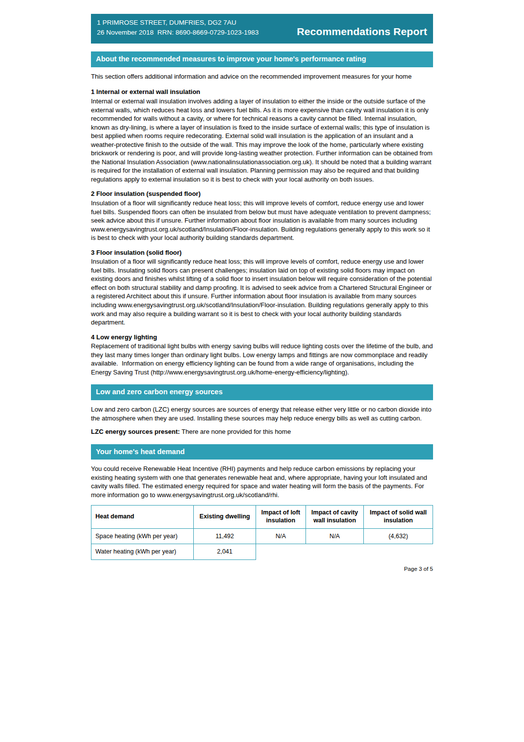1 PRIMROSE STREET, DUMFRIES, DG2 7AU
26 November 2018 RRN: 8690-8669-0729-1023-1983
Recommendations Report
About the recommended measures to improve your home's performance rating
This section offers additional information and advice on the recommended improvement measures for your home
1 Internal or external wall insulation
Internal or external wall insulation involves adding a layer of insulation to either the inside or the outside surface of the external walls, which reduces heat loss and lowers fuel bills. As it is more expensive than cavity wall insulation it is only recommended for walls without a cavity, or where for technical reasons a cavity cannot be filled. Internal insulation, known as dry-lining, is where a layer of insulation is fixed to the inside surface of external walls; this type of insulation is best applied when rooms require redecorating. External solid wall insulation is the application of an insulant and a weather-protective finish to the outside of the wall. This may improve the look of the home, particularly where existing brickwork or rendering is poor, and will provide long-lasting weather protection. Further information can be obtained from the National Insulation Association (www.nationalinsulationassociation.org.uk). It should be noted that a building warrant is required for the installation of external wall insulation. Planning permission may also be required and that building regulations apply to external insulation so it is best to check with your local authority on both issues.
2 Floor insulation (suspended floor)
Insulation of a floor will significantly reduce heat loss; this will improve levels of comfort, reduce energy use and lower fuel bills. Suspended floors can often be insulated from below but must have adequate ventilation to prevent dampness; seek advice about this if unsure. Further information about floor insulation is available from many sources including www.energysavingtrust.org.uk/scotland/Insulation/Floor-insulation. Building regulations generally apply to this work so it is best to check with your local authority building standards department.
3 Floor insulation (solid floor)
Insulation of a floor will significantly reduce heat loss; this will improve levels of comfort, reduce energy use and lower fuel bills. Insulating solid floors can present challenges; insulation laid on top of existing solid floors may impact on existing doors and finishes whilst lifting of a solid floor to insert insulation below will require consideration of the potential effect on both structural stability and damp proofing. It is advised to seek advice from a Chartered Structural Engineer or a registered Architect about this if unsure. Further information about floor insulation is available from many sources including www.energysavingtrust.org.uk/scotland/Insulation/Floor-insulation. Building regulations generally apply to this work and may also require a building warrant so it is best to check with your local authority building standards department.
4 Low energy lighting
Replacement of traditional light bulbs with energy saving bulbs will reduce lighting costs over the lifetime of the bulb, and they last many times longer than ordinary light bulbs. Low energy lamps and fittings are now commonplace and readily available. Information on energy efficiency lighting can be found from a wide range of organisations, including the Energy Saving Trust (http://www.energysavingtrust.org.uk/home-energy-efficiency/lighting).
Low and zero carbon energy sources
Low and zero carbon (LZC) energy sources are sources of energy that release either very little or no carbon dioxide into the atmosphere when they are used. Installing these sources may help reduce energy bills as well as cutting carbon.
LZC energy sources present: There are none provided for this home
Your home's heat demand
You could receive Renewable Heat Incentive (RHI) payments and help reduce carbon emissions by replacing your existing heating system with one that generates renewable heat and, where appropriate, having your loft insulated and cavity walls filled. The estimated energy required for space and water heating will form the basis of the payments. For more information go to www.energysavingtrust.org.uk/scotland/rhi.
| Heat demand | Existing dwelling | Impact of loft insulation | Impact of cavity wall insulation | Impact of solid wall insulation |
| --- | --- | --- | --- | --- |
| Space heating (kWh per year) | 11,492 | N/A | N/A | (4,632) |
| Water heating (kWh per year) | 2,041 | | | |
Page 3 of 5